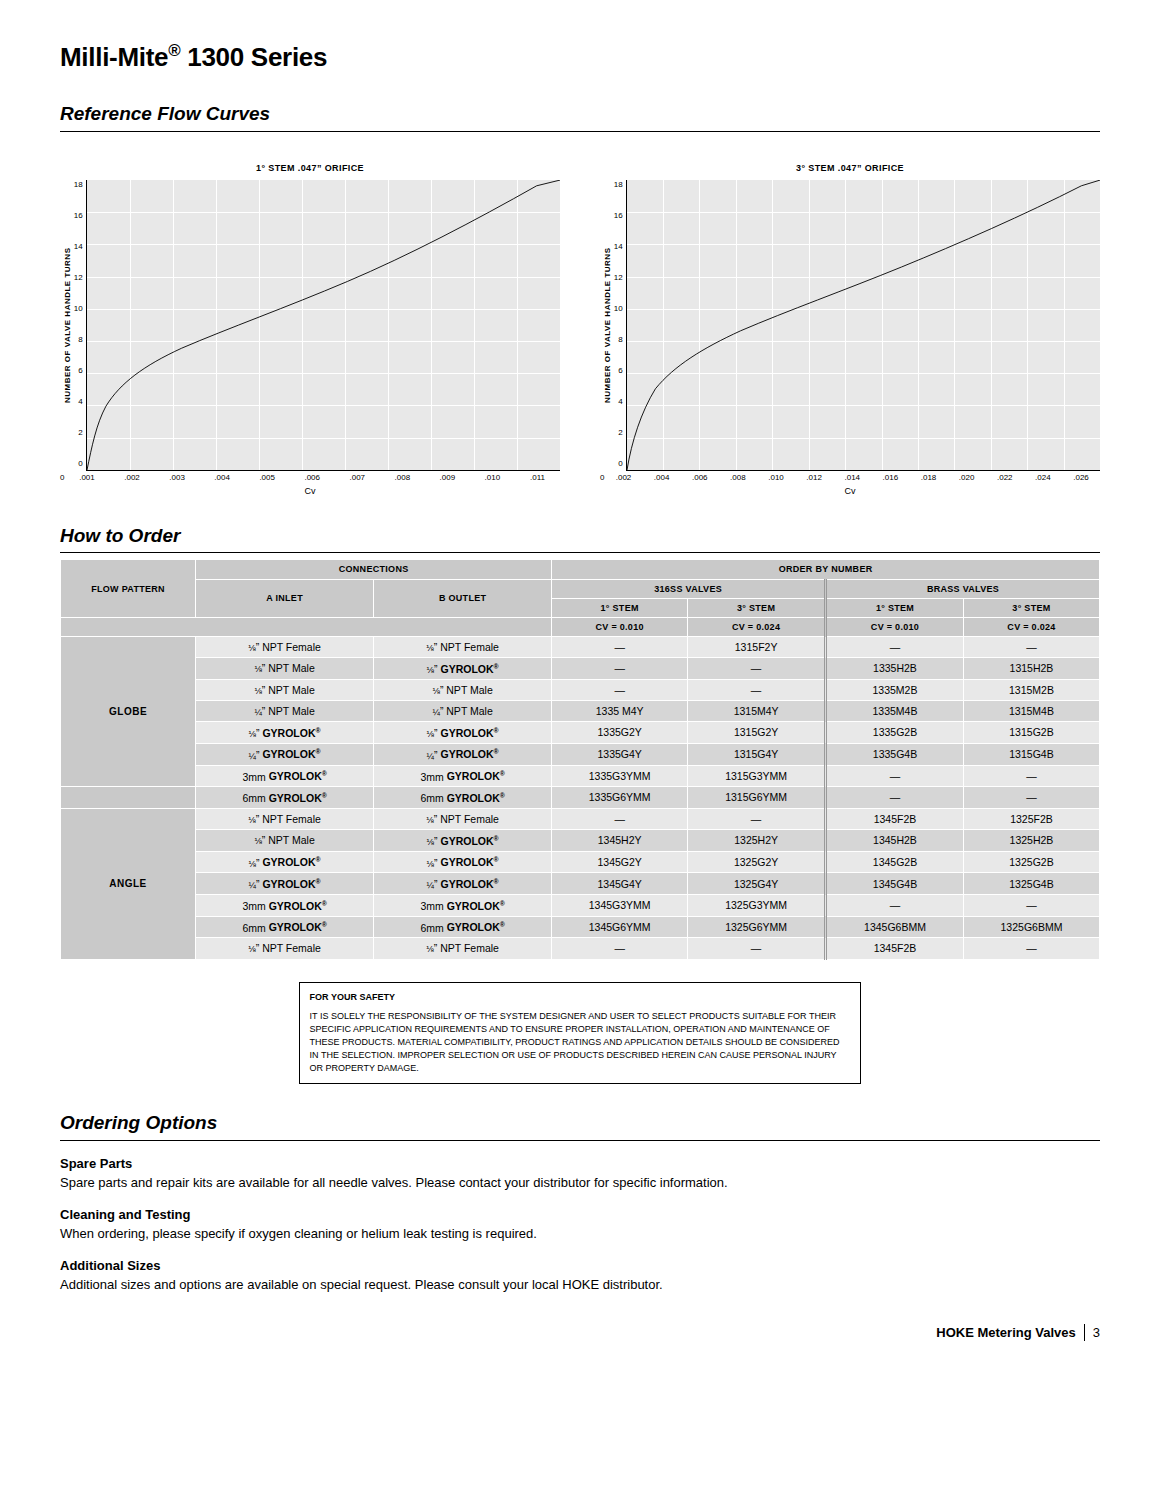Milli-Mite® 1300 Series
Reference Flow Curves
1° STEM .047” ORIFICE
NUMBER OF VALVE HANDLE TURNS
1816141210 86420
0 .001.002.003.004.005 .006.007.008.009.010.011
Cv
3° STEM .047” ORIFICE
NUMBER OF VALVE HANDLE TURNS
1816141210 86420
0 .002.004.006.008.010 .012.014.016.018.020 .022.024.026
Cv
How to Order
| FLOW PATTERN | CONNECTIONS | ORDER BY NUMBER |
| --- | --- | --- |
| A INLET | B OUTLET | 316SS VALVES | BRASS VALVES |
| 1° STEM | 3° STEM | 1° STEM | 3° STEM |
| | CV = 0.010 | CV = 0.024 | CV = 0.010 | CV = 0.024 |
| GLOBE | ⅛ ” NPT Female | ⅛ ” NPT Female | — | 1315F2Y | — | — |
| ⅛ ” NPT Male | ⅛ ” GYROLOK ® | — | — | 1335H2B | 1315H2B |
| ⅛ ” NPT Male | ⅛ ” NPT Male | — | — | 1335M2B | 1315M2B |
| ¼ ” NPT Male | ¼ ” NPT Male | 1335 M4Y | 1315M4Y | 1335M4B | 1315M4B |
| ⅛ ” GYROLOK ® | ⅛ ” GYROLOK ® | 1335G2Y | 1315G2Y | 1335G2B | 1315G2B |
| ¼ ” GYROLOK ® | ¼ ” GYROLOK ® | 1335G4Y | 1315G4Y | 1335G4B | 1315G4B |
| 3mm GYROLOK ® | 3mm GYROLOK ® | 1335G3YMM | 1315G3YMM | — | — |
| | 6mm GYROLOK ® | 6mm GYROLOK ® | 1335G6YMM | 1315G6YMM | — | — |
| ANGLE | ⅛ ” NPT Female | ⅛ ” NPT Female | — | — | 1345F2B | 1325F2B |
| ⅛ ” NPT Male | ⅛ ” GYROLOK ® | 1345H2Y | 1325H2Y | 1345H2B | 1325H2B |
| ⅛ ” GYROLOK ® | ⅛ ” GYROLOK ® | 1345G2Y | 1325G2Y | 1345G2B | 1325G2B |
| ¼ ” GYROLOK ® | ¼ ” GYROLOK ® | 1345G4Y | 1325G4Y | 1345G4B | 1325G4B |
| 3mm GYROLOK ® | 3mm GYROLOK ® | 1345G3YMM | 1325G3YMM | — | — |
| 6mm GYROLOK ® | 6mm GYROLOK ® | 1345G6YMM | 1325G6YMM | 1345G6BMM | 1325G6BMM |
| ⅛ ” NPT Female | ⅛ ” NPT Female | — | — | 1345F2B | — |
FOR YOUR SAFETY
IT IS SOLELY THE RESPONSIBILITY OF THE SYSTEM DESIGNER AND USER TO SELECT PRODUCTS SUITABLE FOR THEIR SPECIFIC APPLICATION REQUIREMENTS AND TO ENSURE PROPER INSTALLATION, OPERATION AND MAINTENANCE OF THESE PRODUCTS. MATERIAL COMPATIBILITY, PRODUCT RATINGS AND APPLICATION DETAILS SHOULD BE CONSIDERED IN THE SELECTION. IMPROPER SELECTION OR USE OF PRODUCTS DESCRIBED HEREIN CAN CAUSE PERSONAL INJURY OR PROPERTY DAMAGE.
Ordering Options
Spare Parts
Spare parts and repair kits are available for all needle valves. Please contact your distributor for specific information.
Cleaning and Testing
When ordering, please specify if oxygen cleaning or helium leak testing is required.
Additional Sizes
Additional sizes and options are available on special request. Please consult your local HOKE distributor.
HOKE Metering Valves3